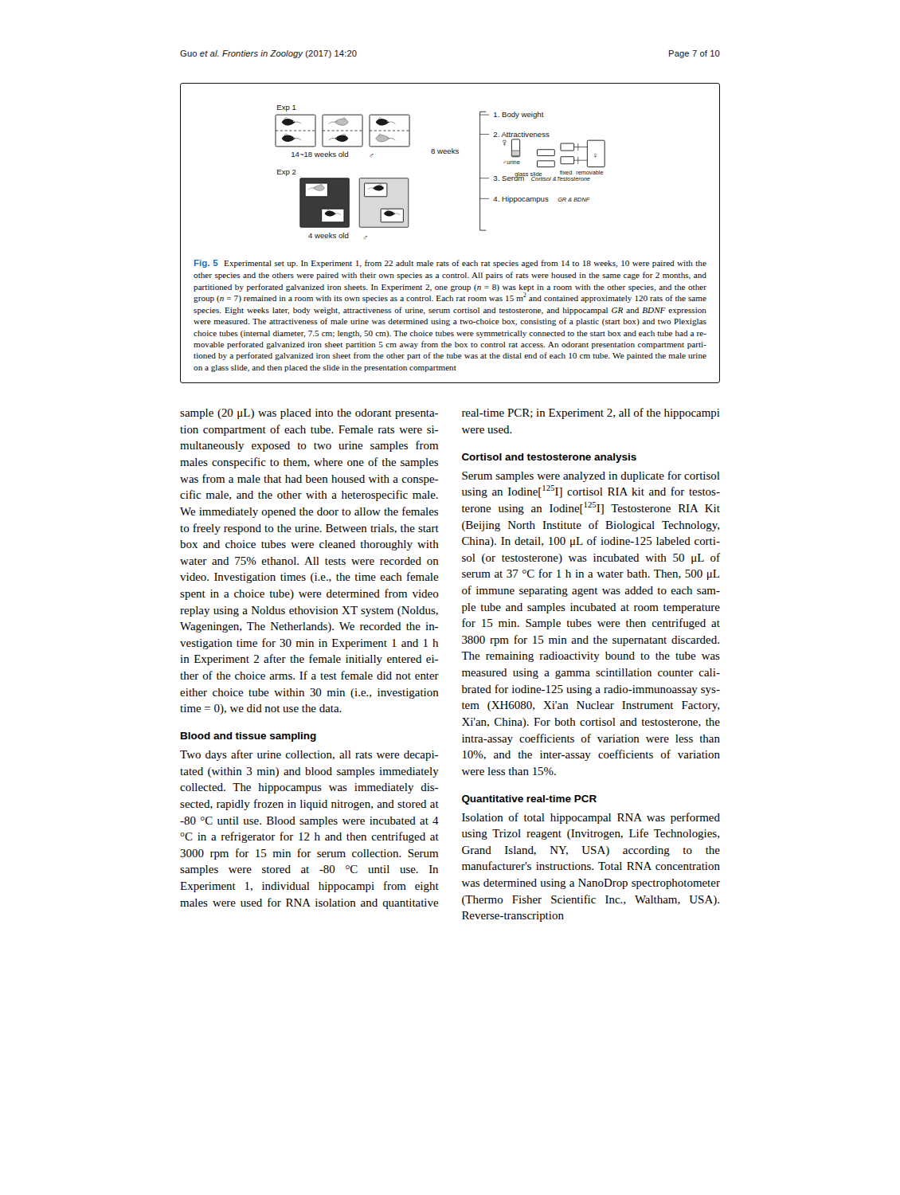Guo et al. Frontiers in Zoology (2017) 14:20
Page 7 of 10
Exp 1 14~18 weeks old ♂ Exp 2 4 weeks old ♂ 8 weeks 1. Body weight 2. Attractiveness ♂urine glass slide ♀ fixed removable 3. Serum Cortisol &Testosterone 4. Hippocampus GR & BDNF
Fig. 5 Experimental set up. In Experiment 1, from 22 adult male rats of each rat species aged from 14 to 18 weeks, 10 were paired with the other species and the others were paired with their own species as a control. All pairs of rats were housed in the same cage for 2 months, and partitioned by perforated galvanized iron sheets. In Experiment 2, one group (n = 8) was kept in a room with the other species, and the other group (n = 7) remained in a room with its own species as a control. Each rat room was 15 m2 and contained approximately 120 rats of the same species. Eight weeks later, body weight, attractiveness of urine, serum cortisol and testosterone, and hippocampal GR and BDNF expression were measured. The attractiveness of male urine was determined using a two-choice box, consisting of a plastic (start box) and two Plexiglas choice tubes (internal diameter, 7.5 cm; length, 50 cm). The choice tubes were symmetrically connected to the start box and each tube had a removable perforated galvanized iron sheet partition 5 cm away from the box to control rat access. An odorant presentation compartment partitioned by a perforated galvanized iron sheet from the other part of the tube was at the distal end of each 10 cm tube. We painted the male urine on a glass slide, and then placed the slide in the presentation compartment
sample (20 μL) was placed into the odorant presentation compartment of each tube. Female rats were simultaneously exposed to two urine samples from males conspecific to them, where one of the samples was from a male that had been housed with a conspecific male, and the other with a heterospecific male. We immediately opened the door to allow the females to freely respond to the urine. Between trials, the start box and choice tubes were cleaned thoroughly with water and 75% ethanol. All tests were recorded on video. Investigation times (i.e., the time each female spent in a choice tube) were determined from video replay using a Noldus ethovision XT system (Noldus, Wageningen, The Netherlands). We recorded the investigation time for 30 min in Experiment 1 and 1 h in Experiment 2 after the female initially entered either of the choice arms. If a test female did not enter either choice tube within 30 min (i.e., investigation time = 0), we did not use the data.
Blood and tissue sampling
Two days after urine collection, all rats were decapitated (within 3 min) and blood samples immediately collected. The hippocampus was immediately dissected, rapidly frozen in liquid nitrogen, and stored at -80 °C until use. Blood samples were incubated at 4 °C in a refrigerator for 12 h and then centrifuged at 3000 rpm for 15 min for serum collection. Serum samples were stored at -80 °C until use. In Experiment 1, individual hippocampi from eight males were used for RNA isolation and quantitative real-time PCR; in Experiment 2, all of the hippocampi were used.
Cortisol and testosterone analysis
Serum samples were analyzed in duplicate for cortisol using an Iodine[125I] cortisol RIA kit and for testosterone using an Iodine[125I] Testosterone RIA Kit (Beijing North Institute of Biological Technology, China). In detail, 100 μL of iodine-125 labeled cortisol (or testosterone) was incubated with 50 μL of serum at 37 °C for 1 h in a water bath. Then, 500 μL of immune separating agent was added to each sample tube and samples incubated at room temperature for 15 min. Sample tubes were then centrifuged at 3800 rpm for 15 min and the supernatant discarded. The remaining radioactivity bound to the tube was measured using a gamma scintillation counter calibrated for iodine-125 using a radio-immunoassay system (XH6080, Xi'an Nuclear Instrument Factory, Xi'an, China). For both cortisol and testosterone, the intra-assay coefficients of variation were less than 10%, and the inter-assay coefficients of variation were less than 15%.
Quantitative real-time PCR
Isolation of total hippocampal RNA was performed using Trizol reagent (Invitrogen, Life Technologies, Grand Island, NY, USA) according to the manufacturer's instructions. Total RNA concentration was determined using a NanoDrop spectrophotometer (Thermo Fisher Scientific Inc., Waltham, USA). Reverse-transcription